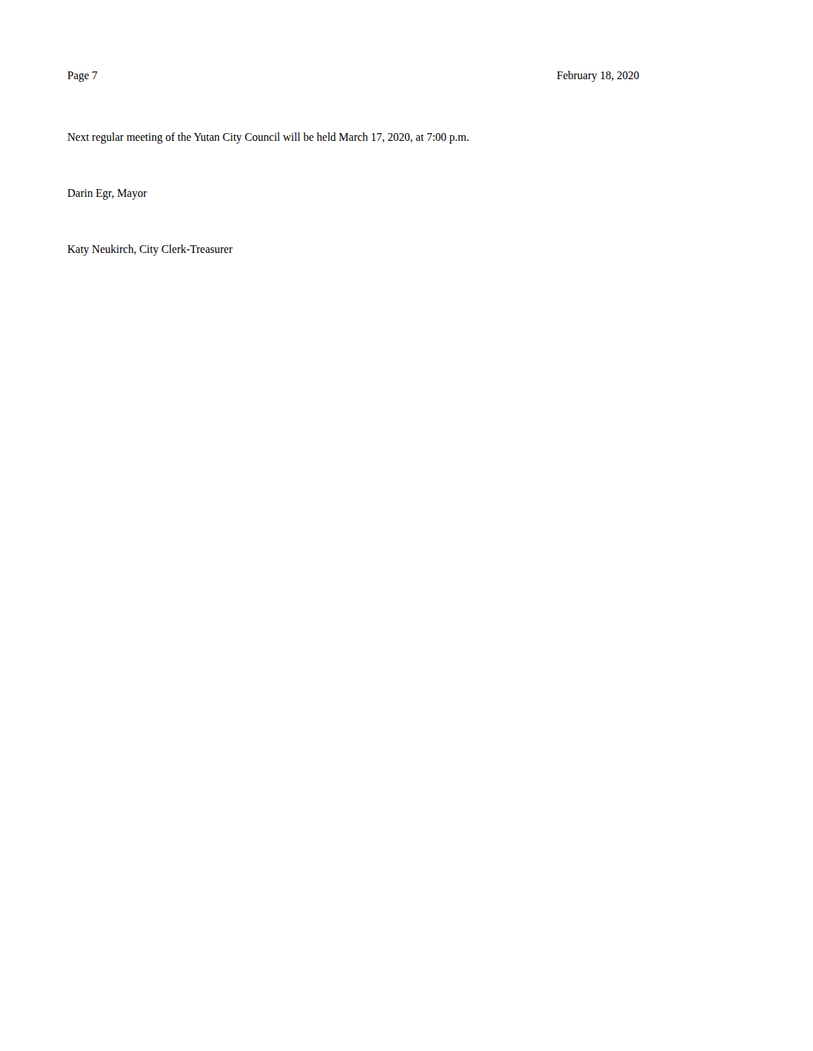Page 7 February 18, 2020
Next regular meeting of the Yutan City Council will be held March 17, 2020, at 7:00 p.m.
Darin Egr, Mayor
Katy Neukirch, City Clerk-Treasurer